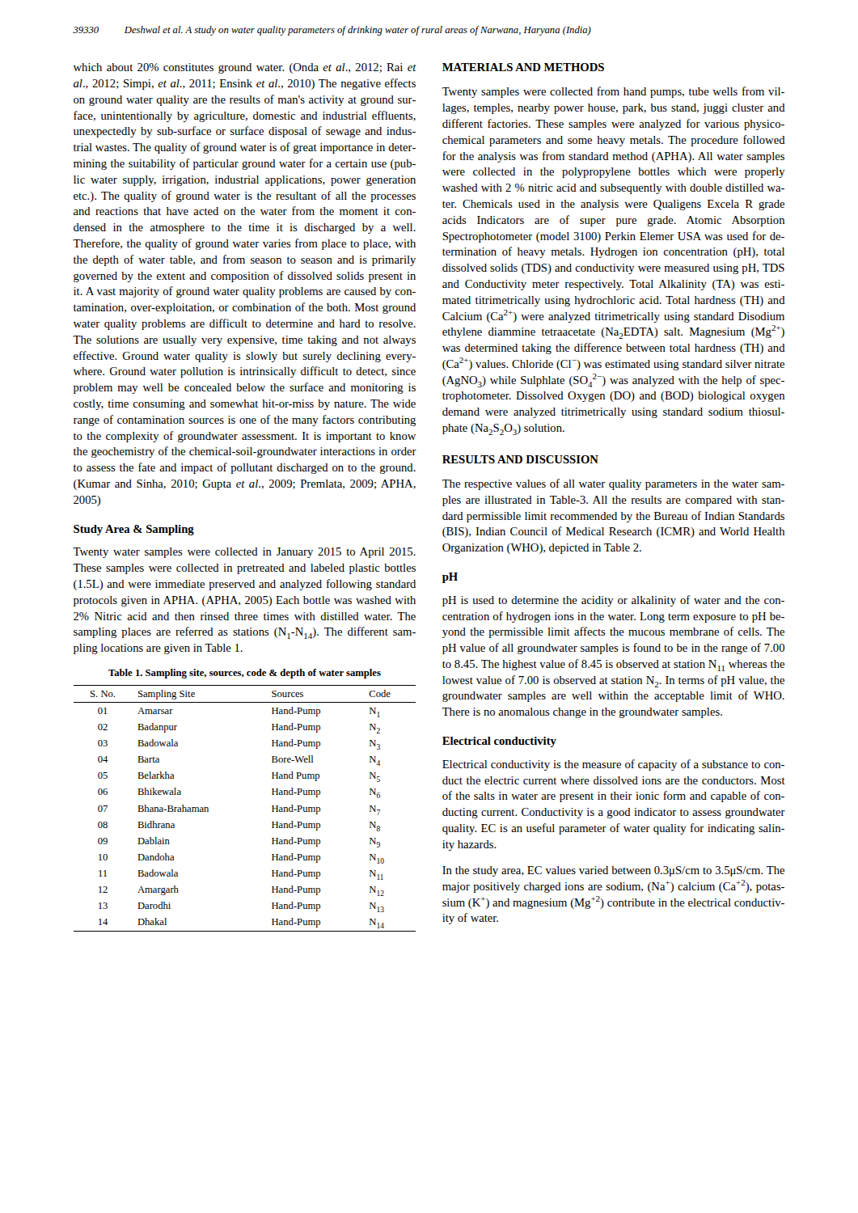39330 Deshwal et al. A study on water quality parameters of drinking water of rural areas of Narwana, Haryana (India)
which about 20% constitutes ground water. (Onda et al., 2012; Rai et al., 2012; Simpi, et al., 2011; Ensink et al., 2010) The negative effects on ground water quality are the results of man's activity at ground surface, unintentionally by agriculture, domestic and industrial effluents, unexpectedly by sub-surface or surface disposal of sewage and industrial wastes. The quality of ground water is of great importance in determining the suitability of particular ground water for a certain use (public water supply, irrigation, industrial applications, power generation etc.). The quality of ground water is the resultant of all the processes and reactions that have acted on the water from the moment it condensed in the atmosphere to the time it is discharged by a well. Therefore, the quality of ground water varies from place to place, with the depth of water table, and from season to season and is primarily governed by the extent and composition of dissolved solids present in it. A vast majority of ground water quality problems are caused by contamination, over-exploitation, or combination of the both. Most ground water quality problems are difficult to determine and hard to resolve. The solutions are usually very expensive, time taking and not always effective. Ground water quality is slowly but surely declining everywhere. Ground water pollution is intrinsically difficult to detect, since problem may well be concealed below the surface and monitoring is costly, time consuming and somewhat hit-or-miss by nature. The wide range of contamination sources is one of the many factors contributing to the complexity of groundwater assessment. It is important to know the geochemistry of the chemical-soil-groundwater interactions in order to assess the fate and impact of pollutant discharged on to the ground. (Kumar and Sinha, 2010; Gupta et al., 2009; Premlata, 2009; APHA, 2005)
Study Area & Sampling
Twenty water samples were collected in January 2015 to April 2015. These samples were collected in pretreated and labeled plastic bottles (1.5L) and were immediate preserved and analyzed following standard protocols given in APHA. (APHA, 2005) Each bottle was washed with 2% Nitric acid and then rinsed three times with distilled water. The sampling places are referred as stations (N1-N14). The different sampling locations are given in Table 1.
Table 1. Sampling site, sources, code & depth of water samples
| S. No. | Sampling Site | Sources | Code |
| --- | --- | --- | --- |
| 01 | Amarsar | Hand-Pump | N 1 |
| 02 | Badanpur | Hand-Pump | N 2 |
| 03 | Badowala | Hand-Pump | N 3 |
| 04 | Barta | Bore-Well | N 4 |
| 05 | Belarkha | Hand Pump | N 5 |
| 06 | Bhikewala | Hand-Pump | N 6 |
| 07 | Bhana-Brahaman | Hand-Pump | N 7 |
| 08 | Bidhrana | Hand-Pump | N 8 |
| 09 | Dablain | Hand-Pump | N 9 |
| 10 | Dandoha | Hand-Pump | N 10 |
| 11 | Badowala | Hand-Pump | N 11 |
| 12 | Amargarh | Hand-Pump | N 12 |
| 13 | Darodhi | Hand-Pump | N 13 |
| 14 | Dhakal | Hand-Pump | N 14 |
MATERIALS AND METHODS
Twenty samples were collected from hand pumps, tube wells from villages, temples, nearby power house, park, bus stand, juggi cluster and different factories. These samples were analyzed for various physicochemical parameters and some heavy metals. The procedure followed for the analysis was from standard method (APHA). All water samples were collected in the polypropylene bottles which were properly washed with 2 % nitric acid and subsequently with double distilled water. Chemicals used in the analysis were Qualigens Excela R grade acids Indicators are of super pure grade. Atomic Absorption Spectrophotometer (model 3100) Perkin Elemer USA was used for determination of heavy metals. Hydrogen ion concentration (pH), total dissolved solids (TDS) and conductivity were measured using pH, TDS and Conductivity meter respectively. Total Alkalinity (TA) was estimated titrimetrically using hydrochloric acid. Total hardness (TH) and Calcium (Ca2+) were analyzed titrimetrically using standard Disodium ethylene diammine tetraacetate (Na2EDTA) salt. Magnesium (Mg2+) was determined taking the difference between total hardness (TH) and (Ca2+) values. Chloride (Cl−) was estimated using standard silver nitrate (AgNO3) while Sulphlate (SO42−) was analyzed with the help of spectrophotometer. Dissolved Oxygen (DO) and (BOD) biological oxygen demand were analyzed titrimetrically using standard sodium thiosulphate (Na2S2O3) solution.
RESULTS AND DISCUSSION
The respective values of all water quality parameters in the water samples are illustrated in Table-3. All the results are compared with standard permissible limit recommended by the Bureau of Indian Standards (BIS), Indian Council of Medical Research (ICMR) and World Health Organization (WHO), depicted in Table 2.
pH
pH is used to determine the acidity or alkalinity of water and the concentration of hydrogen ions in the water. Long term exposure to pH beyond the permissible limit affects the mucous membrane of cells. The pH value of all groundwater samples is found to be in the range of 7.00 to 8.45. The highest value of 8.45 is observed at station N11 whereas the lowest value of 7.00 is observed at station N2. In terms of pH value, the groundwater samples are well within the acceptable limit of WHO. There is no anomalous change in the groundwater samples.
Electrical conductivity
Electrical conductivity is the measure of capacity of a substance to conduct the electric current where dissolved ions are the conductors. Most of the salts in water are present in their ionic form and capable of conducting current. Conductivity is a good indicator to assess groundwater quality. EC is an useful parameter of water quality for indicating salinity hazards.
In the study area, EC values varied between 0.3μS/cm to 3.5μS/cm. The major positively charged ions are sodium, (Na+) calcium (Ca+2), potassium (K+) and magnesium (Mg+2) contribute in the electrical conductivity of water.